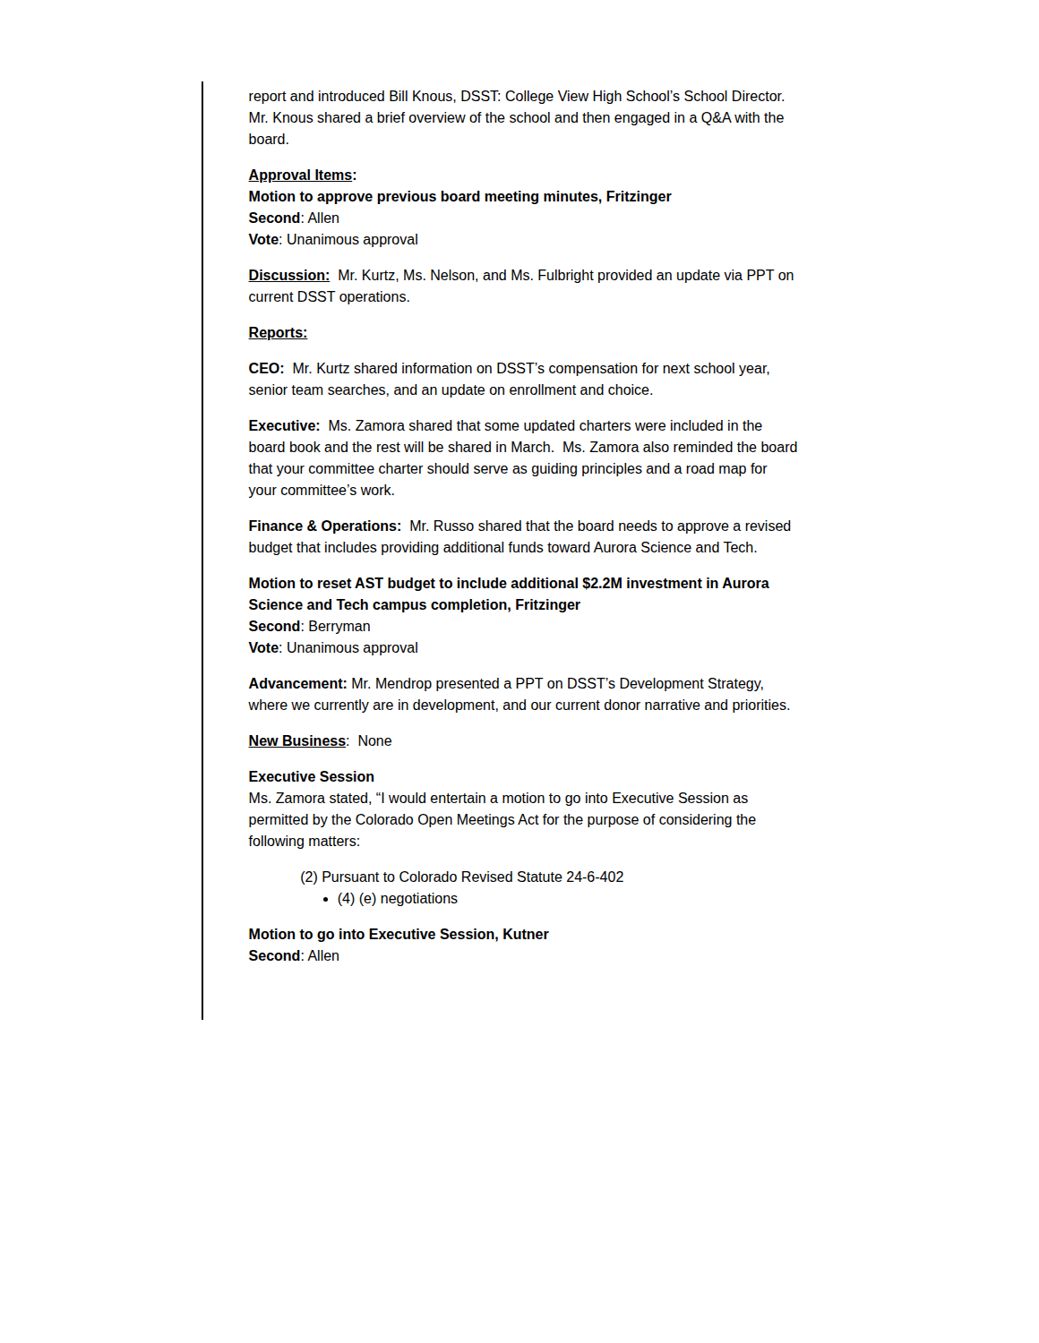report and introduced Bill Knous, DSST: College View High School’s School Director. Mr. Knous shared a brief overview of the school and then engaged in a Q&A with the board.
Approval Items:
Motion to approve previous board meeting minutes, Fritzinger
Second: Allen
Vote: Unanimous approval
Discussion: Mr. Kurtz, Ms. Nelson, and Ms. Fulbright provided an update via PPT on current DSST operations.
Reports:
CEO: Mr. Kurtz shared information on DSST’s compensation for next school year, senior team searches, and an update on enrollment and choice.
Executive: Ms. Zamora shared that some updated charters were included in the board book and the rest will be shared in March. Ms. Zamora also reminded the board that your committee charter should serve as guiding principles and a road map for your committee’s work.
Finance & Operations: Mr. Russo shared that the board needs to approve a revised budget that includes providing additional funds toward Aurora Science and Tech.
Motion to reset AST budget to include additional $2.2M investment in Aurora Science and Tech campus completion, Fritzinger
Second: Berryman
Vote: Unanimous approval
Advancement: Mr. Mendrop presented a PPT on DSST’s Development Strategy, where we currently are in development, and our current donor narrative and priorities.
New Business: None
Executive Session
Ms. Zamora stated, “I would entertain a motion to go into Executive Session as permitted by the Colorado Open Meetings Act for the purpose of considering the following matters:
(2) Pursuant to Colorado Revised Statute 24-6-402
(4) (e) negotiations
Motion to go into Executive Session, Kutner
Second: Allen